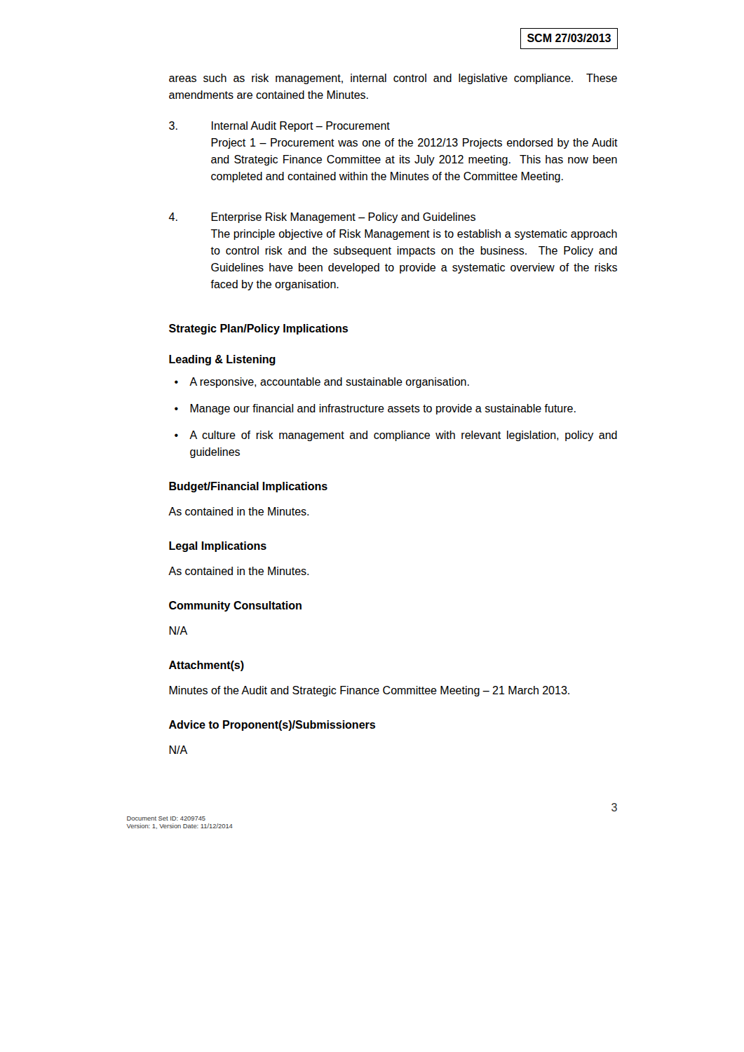SCM 27/03/2013
areas such as risk management, internal control and legislative compliance. These amendments are contained the Minutes.
3.
Internal Audit Report – Procurement
Project 1 – Procurement was one of the 2012/13 Projects endorsed by the Audit and Strategic Finance Committee at its July 2012 meeting. This has now been completed and contained within the Minutes of the Committee Meeting.
4.
Enterprise Risk Management – Policy and Guidelines
The principle objective of Risk Management is to establish a systematic approach to control risk and the subsequent impacts on the business. The Policy and Guidelines have been developed to provide a systematic overview of the risks faced by the organisation.
Strategic Plan/Policy Implications
Leading & Listening
A responsive, accountable and sustainable organisation.
Manage our financial and infrastructure assets to provide a sustainable future.
A culture of risk management and compliance with relevant legislation, policy and guidelines
Budget/Financial Implications
As contained in the Minutes.
Legal Implications
As contained in the Minutes.
Community Consultation
N/A
Attachment(s)
Minutes of the Audit and Strategic Finance Committee Meeting – 21 March 2013.
Advice to Proponent(s)/Submissioners
N/A
Document Set ID: 4209745
Version: 1, Version Date: 11/12/2014
3